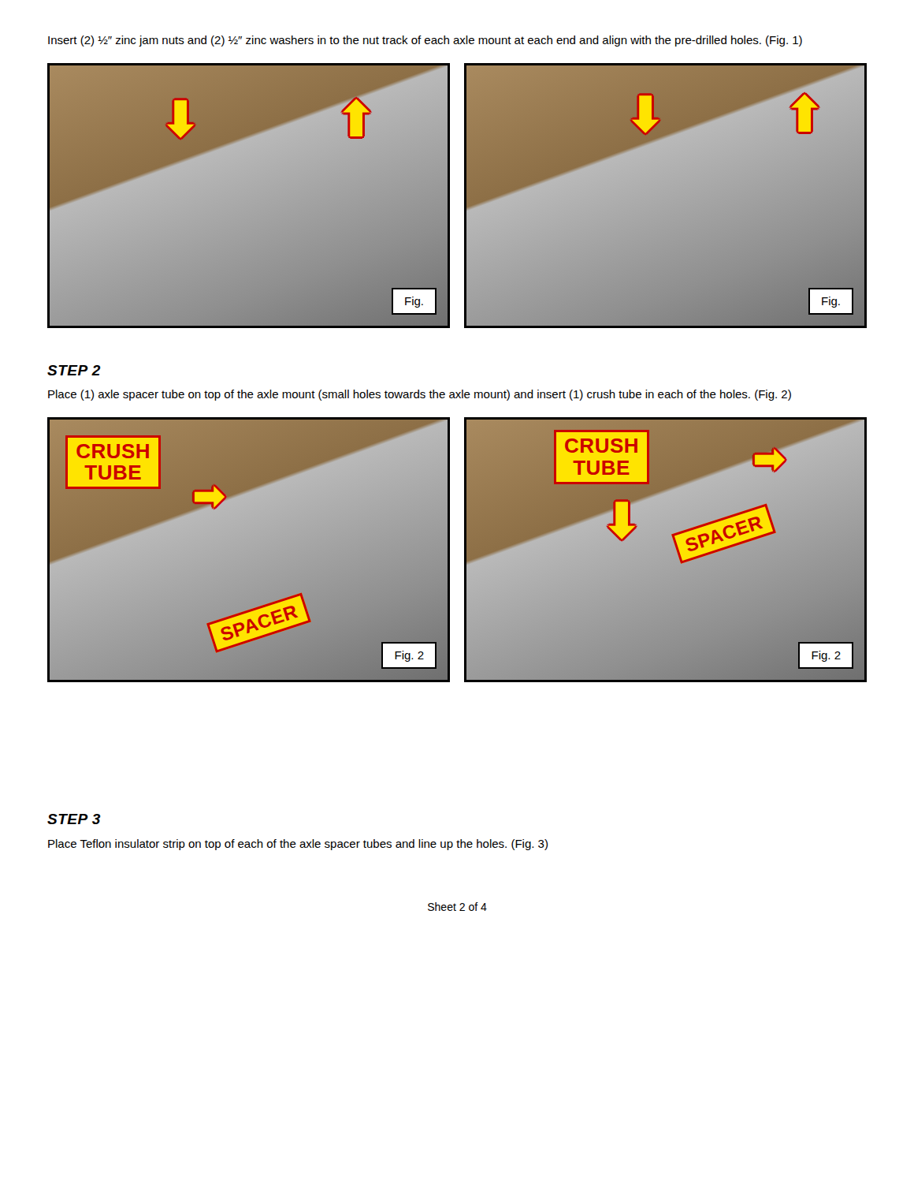Insert (2) ½″ zinc jam nuts and (2) ½″ zinc washers in to the nut track of each axle mount at each end and align with the pre-drilled holes. (Fig. 1)
⬇ ⬆ Fig.
⬇ ⬆ Fig.
STEP 2
Place (1) axle spacer tube on top of the axle mount (small holes towards the axle mount) and insert (1) crush tube in each of the holes. (Fig. 2)
CRUSH
TUBE ➡ SPACER Fig. 2
CRUSH
TUBE ➡ ⬇ SPACER Fig. 2
STEP 3
Place Teflon insulator strip on top of each of the axle spacer tubes and line up the holes. (Fig. 3)
Sheet 2 of 4